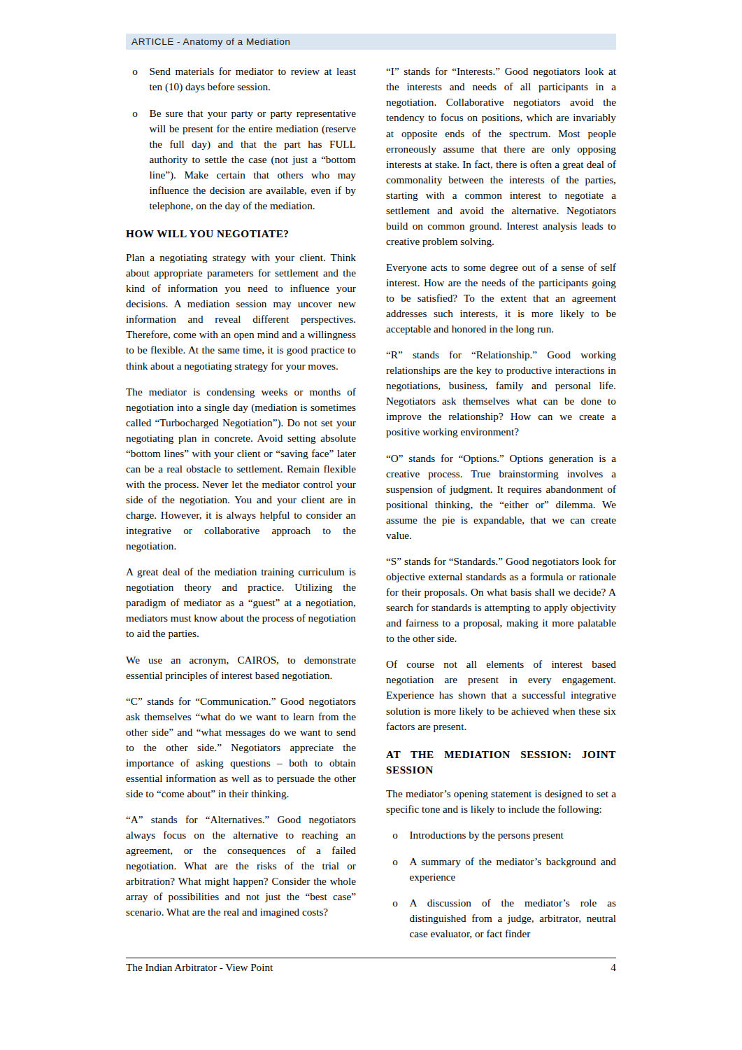ARTICLE - Anatomy of a Mediation
Send materials for mediator to review at least ten (10) days before session.
Be sure that your party or party representative will be present for the entire mediation (reserve the full day) and that the part has FULL authority to settle the case (not just a “bottom line”). Make certain that others who may influence the decision are available, even if by telephone, on the day of the mediation.
HOW WILL YOU NEGOTIATE?
Plan a negotiating strategy with your client. Think about appropriate parameters for settlement and the kind of information you need to influence your decisions. A mediation session may uncover new information and reveal different perspectives. Therefore, come with an open mind and a willingness to be flexible. At the same time, it is good practice to think about a negotiating strategy for your moves.
The mediator is condensing weeks or months of negotiation into a single day (mediation is sometimes called “Turbocharged Negotiation”). Do not set your negotiating plan in concrete. Avoid setting absolute “bottom lines” with your client or “saving face” later can be a real obstacle to settlement. Remain flexible with the process. Never let the mediator control your side of the negotiation. You and your client are in charge. However, it is always helpful to consider an integrative or collaborative approach to the negotiation.
A great deal of the mediation training curriculum is negotiation theory and practice. Utilizing the paradigm of mediator as a “guest” at a negotiation, mediators must know about the process of negotiation to aid the parties.
We use an acronym, CAIROS, to demonstrate essential principles of interest based negotiation.
“C” stands for “Communication.” Good negotiators ask themselves “what do we want to learn from the other side” and “what messages do we want to send to the other side.” Negotiators appreciate the importance of asking questions – both to obtain essential information as well as to persuade the other side to “come about” in their thinking.
“A” stands for “Alternatives.” Good negotiators always focus on the alternative to reaching an agreement, or the consequences of a failed negotiation. What are the risks of the trial or arbitration? What might happen? Consider the whole array of possibilities and not just the “best case” scenario. What are the real and imagined costs?
“I” stands for “Interests.” Good negotiators look at the interests and needs of all participants in a negotiation. Collaborative negotiators avoid the tendency to focus on positions, which are invariably at opposite ends of the spectrum. Most people erroneously assume that there are only opposing interests at stake. In fact, there is often a great deal of commonality between the interests of the parties, starting with a common interest to negotiate a settlement and avoid the alternative. Negotiators build on common ground. Interest analysis leads to creative problem solving.
Everyone acts to some degree out of a sense of self interest. How are the needs of the participants going to be satisfied? To the extent that an agreement addresses such interests, it is more likely to be acceptable and honored in the long run.
“R” stands for “Relationship.” Good working relationships are the key to productive interactions in negotiations, business, family and personal life. Negotiators ask themselves what can be done to improve the relationship? How can we create a positive working environment?
“O” stands for “Options.” Options generation is a creative process. True brainstorming involves a suspension of judgment. It requires abandonment of positional thinking, the “either or” dilemma. We assume the pie is expandable, that we can create value.
“S” stands for “Standards.” Good negotiators look for objective external standards as a formula or rationale for their proposals. On what basis shall we decide? A search for standards is attempting to apply objectivity and fairness to a proposal, making it more palatable to the other side.
Of course not all elements of interest based negotiation are present in every engagement. Experience has shown that a successful integrative solution is more likely to be achieved when these six factors are present.
AT THE MEDIATION SESSION: JOINT SESSION
The mediator’s opening statement is designed to set a specific tone and is likely to include the following:
Introductions by the persons present
A summary of the mediator’s background and experience
A discussion of the mediator’s role as distinguished from a judge, arbitrator, neutral case evaluator, or fact finder
The Indian Arbitrator - View Point 4